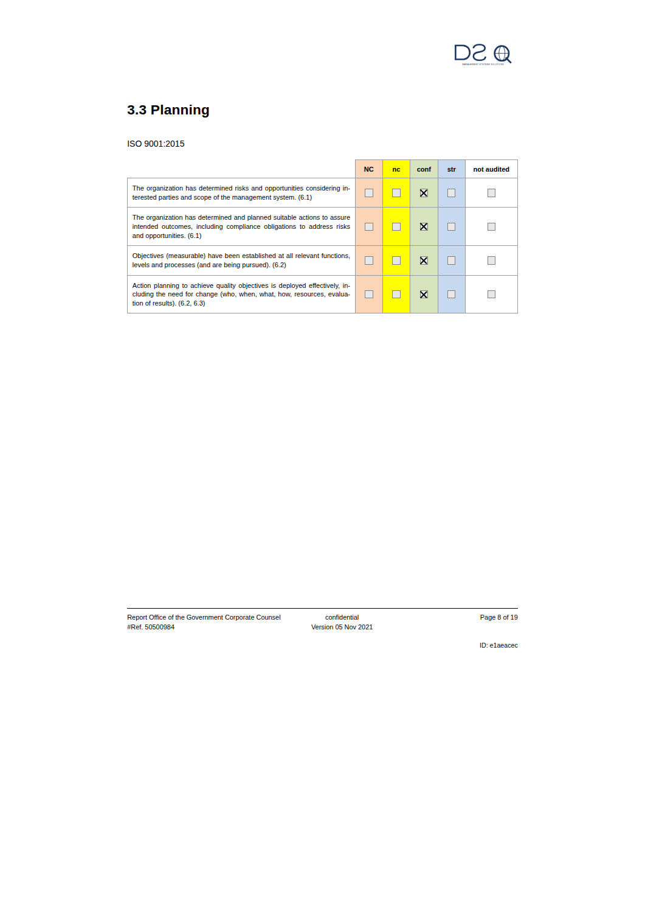MANAGEMENT SYSTEMS SOLUTIONS
3.3 Planning
ISO 9001:2015
| | NC | nc | conf | str | not audited |
| --- | --- | --- | --- | --- | --- |
| The organization has determined risks and opportunities considering interested parties and scope of the management system. (6.1) | | | | | |
| The organization has determined and planned suitable actions to assure intended outcomes, including compliance obligations to address risks and opportunities. (6.1) | | | | | |
| Objectives (measurable) have been established at all relevant functions, levels and processes (and are being pursued). (6.2) | | | | | |
| Action planning to achieve quality objectives is deployed effectively, including the need for change (who, when, what, how, resources, evaluation of results). (6.2, 6.3) | | | | | |
Report Office of the Government Corporate Counsel
#Ref. 50500984
confidential
Version 05 Nov 2021
Page 8 of 19
ID: e1aeacec